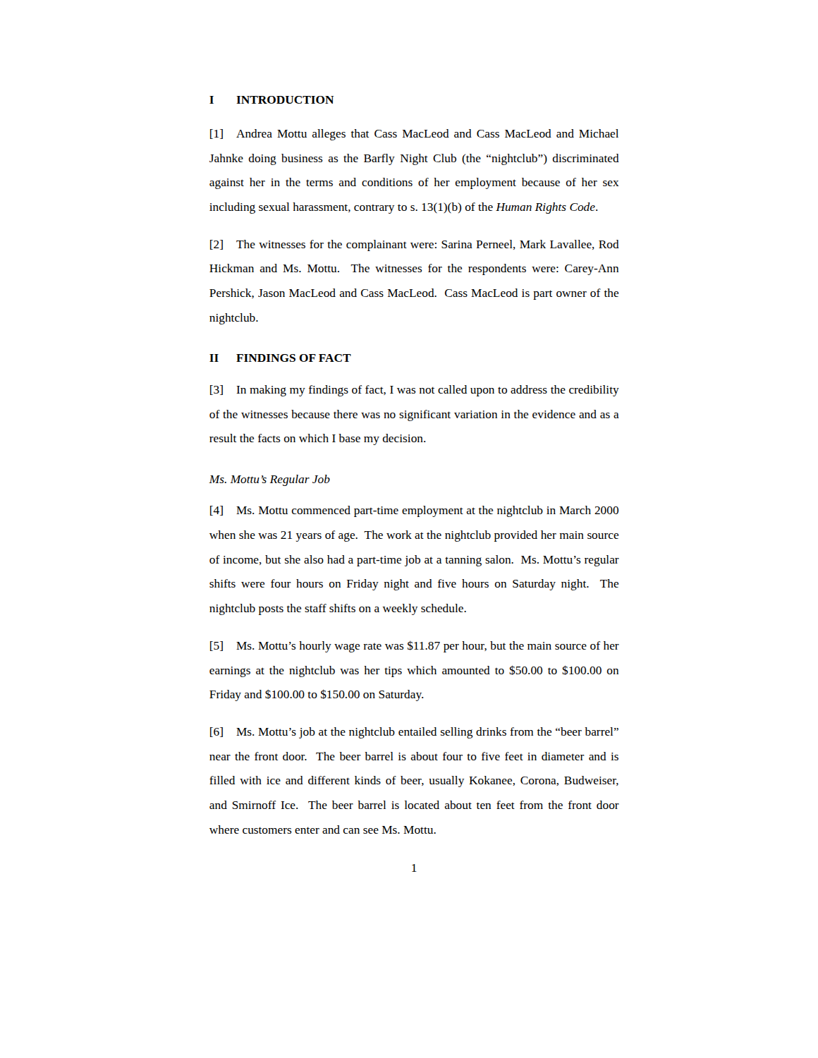IINTRODUCTION
[1] Andrea Mottu alleges that Cass MacLeod and Cass MacLeod and Michael Jahnke doing business as the Barfly Night Club (the “nightclub”) discriminated against her in the terms and conditions of her employment because of her sex including sexual harassment, contrary to s. 13(1)(b) of the Human Rights Code.
[2] The witnesses for the complainant were: Sarina Perneel, Mark Lavallee, Rod Hickman and Ms. Mottu. The witnesses for the respondents were: Carey-Ann Pershick, Jason MacLeod and Cass MacLeod. Cass MacLeod is part owner of the nightclub.
IIFINDINGS OF FACT
[3] In making my findings of fact, I was not called upon to address the credibility of the witnesses because there was no significant variation in the evidence and as a result the facts on which I base my decision.
Ms. Mottu’s Regular Job
[4] Ms. Mottu commenced part-time employment at the nightclub in March 2000 when she was 21 years of age. The work at the nightclub provided her main source of income, but she also had a part-time job at a tanning salon. Ms. Mottu’s regular shifts were four hours on Friday night and five hours on Saturday night. The nightclub posts the staff shifts on a weekly schedule.
[5] Ms. Mottu’s hourly wage rate was $11.87 per hour, but the main source of her earnings at the nightclub was her tips which amounted to $50.00 to $100.00 on Friday and $100.00 to $150.00 on Saturday.
[6] Ms. Mottu’s job at the nightclub entailed selling drinks from the “beer barrel” near the front door. The beer barrel is about four to five feet in diameter and is filled with ice and different kinds of beer, usually Kokanee, Corona, Budweiser, and Smirnoff Ice. The beer barrel is located about ten feet from the front door where customers enter and can see Ms. Mottu.
1